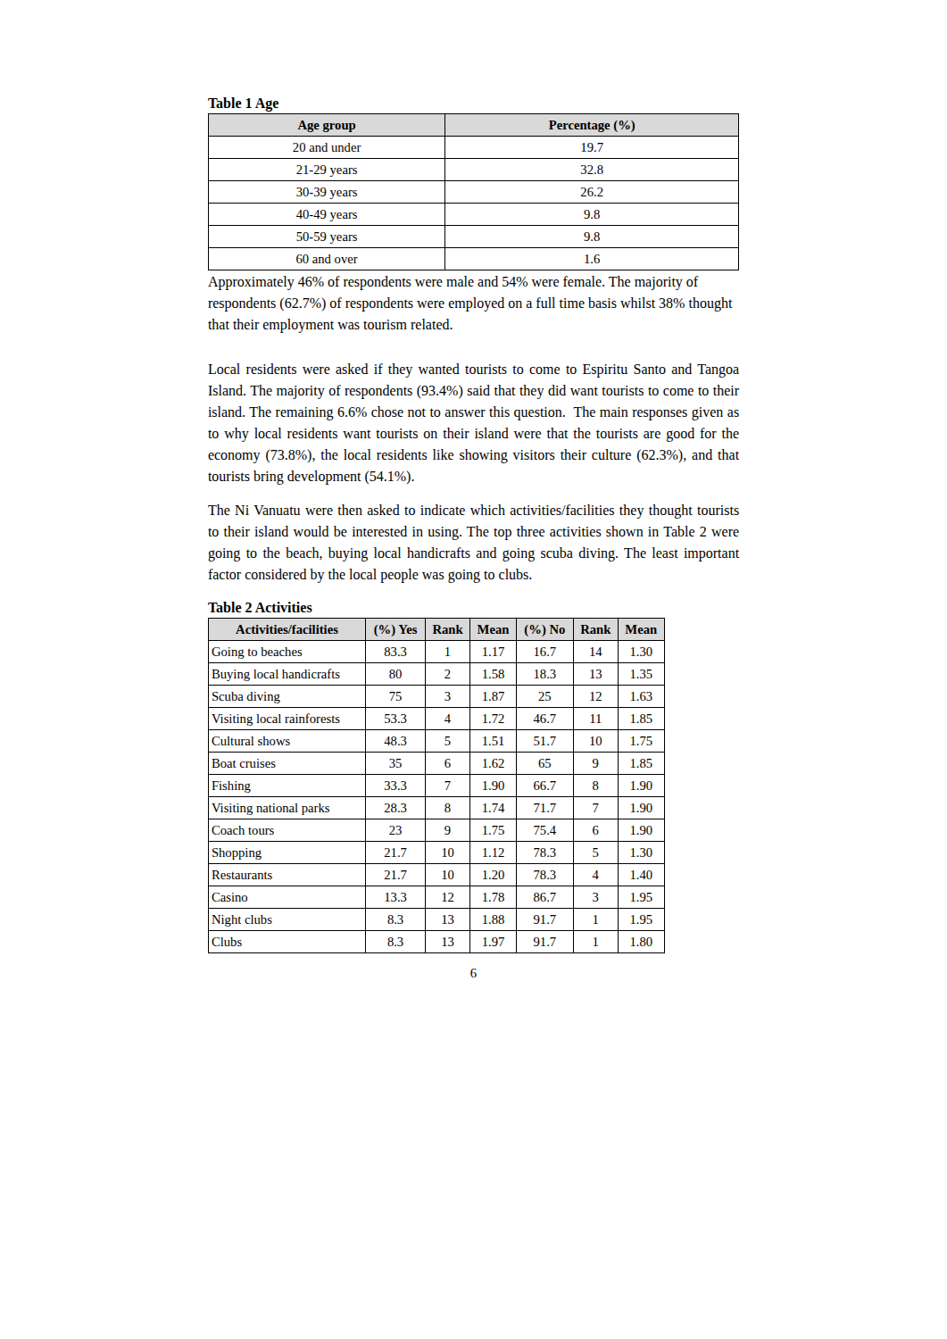Table 1 Age
| Age group | Percentage (%) |
| --- | --- |
| 20 and under | 19.7 |
| 21-29 years | 32.8 |
| 30-39 years | 26.2 |
| 40-49 years | 9.8 |
| 50-59 years | 9.8 |
| 60 and over | 1.6 |
Approximately 46% of respondents were male and 54% were female. The majority of respondents (62.7%) of respondents were employed on a full time basis whilst 38% thought that their employment was tourism related.
Local residents were asked if they wanted tourists to come to Espiritu Santo and Tangoa Island. The majority of respondents (93.4%) said that they did want tourists to come to their island. The remaining 6.6% chose not to answer this question. The main responses given as to why local residents want tourists on their island were that the tourists are good for the economy (73.8%), the local residents like showing visitors their culture (62.3%), and that tourists bring development (54.1%).
The Ni Vanuatu were then asked to indicate which activities/facilities they thought tourists to their island would be interested in using. The top three activities shown in Table 2 were going to the beach, buying local handicrafts and going scuba diving. The least important factor considered by the local people was going to clubs.
Table 2 Activities
| Activities/facilities | (%) Yes | Rank | Mean | (%) No | Rank | Mean |
| --- | --- | --- | --- | --- | --- | --- |
| Going to beaches | 83.3 | 1 | 1.17 | 16.7 | 14 | 1.30 |
| Buying local handicrafts | 80 | 2 | 1.58 | 18.3 | 13 | 1.35 |
| Scuba diving | 75 | 3 | 1.87 | 25 | 12 | 1.63 |
| Visiting local rainforests | 53.3 | 4 | 1.72 | 46.7 | 11 | 1.85 |
| Cultural shows | 48.3 | 5 | 1.51 | 51.7 | 10 | 1.75 |
| Boat cruises | 35 | 6 | 1.62 | 65 | 9 | 1.85 |
| Fishing | 33.3 | 7 | 1.90 | 66.7 | 8 | 1.90 |
| Visiting national parks | 28.3 | 8 | 1.74 | 71.7 | 7 | 1.90 |
| Coach tours | 23 | 9 | 1.75 | 75.4 | 6 | 1.90 |
| Shopping | 21.7 | 10 | 1.12 | 78.3 | 5 | 1.30 |
| Restaurants | 21.7 | 10 | 1.20 | 78.3 | 4 | 1.40 |
| Casino | 13.3 | 12 | 1.78 | 86.7 | 3 | 1.95 |
| Night clubs | 8.3 | 13 | 1.88 | 91.7 | 1 | 1.95 |
| Clubs | 8.3 | 13 | 1.97 | 91.7 | 1 | 1.80 |
6